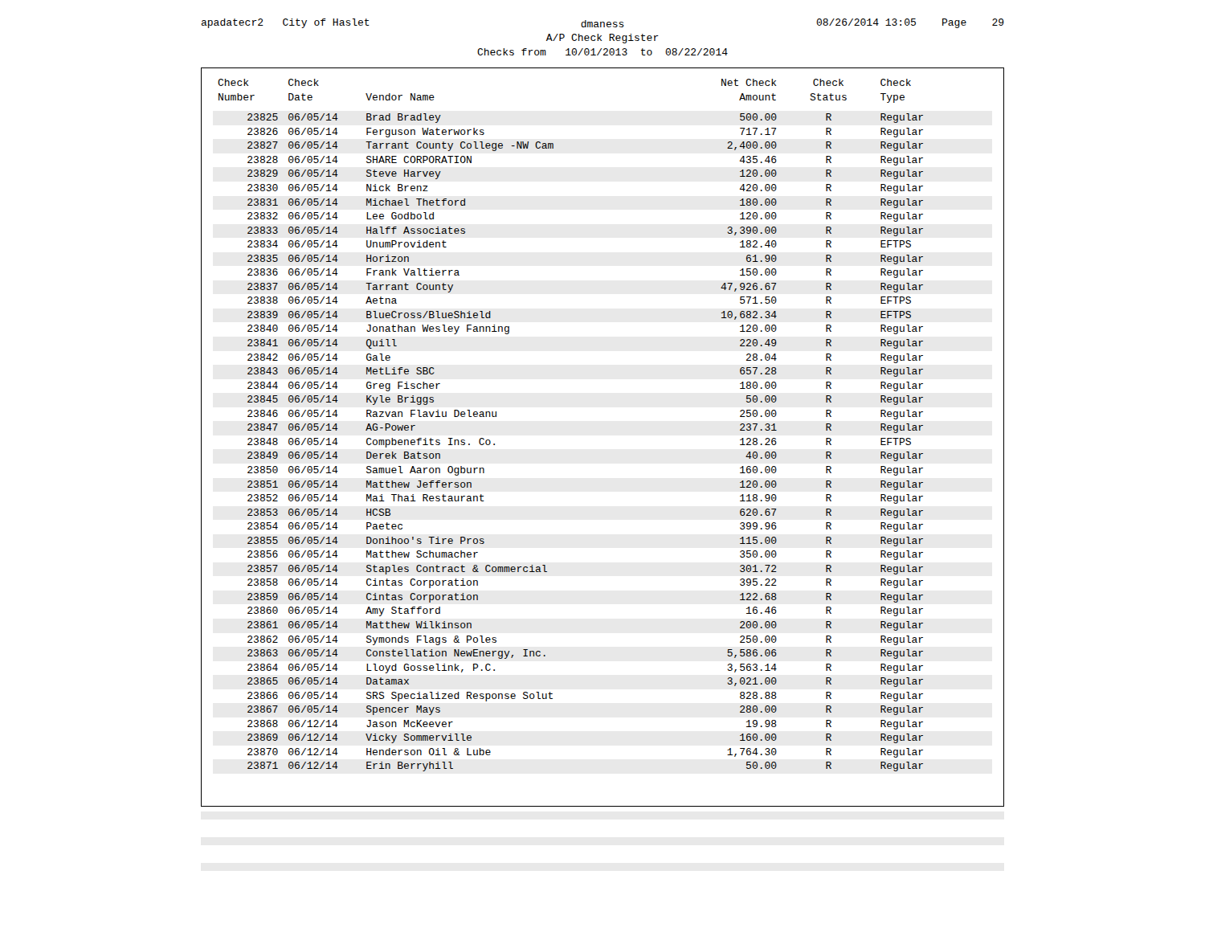apadatecr2 City of Haslet
08/26/2014 13:05 Page 29
dmaness
A/P Check Register
Checks from 10/01/2013 to 08/22/2014
| Check Number | Check Date | Vendor Name | Net Check Amount | Check Status | Check Type |
| --- | --- | --- | --- | --- | --- |
| 23825 | 06/05/14 | Brad Bradley | 500.00 | R | Regular |
| 23826 | 06/05/14 | Ferguson Waterworks | 717.17 | R | Regular |
| 23827 | 06/05/14 | Tarrant County College -NW Cam | 2,400.00 | R | Regular |
| 23828 | 06/05/14 | SHARE CORPORATION | 435.46 | R | Regular |
| 23829 | 06/05/14 | Steve Harvey | 120.00 | R | Regular |
| 23830 | 06/05/14 | Nick Brenz | 420.00 | R | Regular |
| 23831 | 06/05/14 | Michael Thetford | 180.00 | R | Regular |
| 23832 | 06/05/14 | Lee Godbold | 120.00 | R | Regular |
| 23833 | 06/05/14 | Halff Associates | 3,390.00 | R | Regular |
| 23834 | 06/05/14 | UnumProvident | 182.40 | R | EFTPS |
| 23835 | 06/05/14 | Horizon | 61.90 | R | Regular |
| 23836 | 06/05/14 | Frank Valtierra | 150.00 | R | Regular |
| 23837 | 06/05/14 | Tarrant County | 47,926.67 | R | Regular |
| 23838 | 06/05/14 | Aetna | 571.50 | R | EFTPS |
| 23839 | 06/05/14 | BlueCross/BlueShield | 10,682.34 | R | EFTPS |
| 23840 | 06/05/14 | Jonathan Wesley Fanning | 120.00 | R | Regular |
| 23841 | 06/05/14 | Quill | 220.49 | R | Regular |
| 23842 | 06/05/14 | Gale | 28.04 | R | Regular |
| 23843 | 06/05/14 | MetLife SBC | 657.28 | R | Regular |
| 23844 | 06/05/14 | Greg Fischer | 180.00 | R | Regular |
| 23845 | 06/05/14 | Kyle Briggs | 50.00 | R | Regular |
| 23846 | 06/05/14 | Razvan Flaviu Deleanu | 250.00 | R | Regular |
| 23847 | 06/05/14 | AG-Power | 237.31 | R | Regular |
| 23848 | 06/05/14 | Compbenefits Ins. Co. | 128.26 | R | EFTPS |
| 23849 | 06/05/14 | Derek Batson | 40.00 | R | Regular |
| 23850 | 06/05/14 | Samuel Aaron Ogburn | 160.00 | R | Regular |
| 23851 | 06/05/14 | Matthew Jefferson | 120.00 | R | Regular |
| 23852 | 06/05/14 | Mai Thai Restaurant | 118.90 | R | Regular |
| 23853 | 06/05/14 | HCSB | 620.67 | R | Regular |
| 23854 | 06/05/14 | Paetec | 399.96 | R | Regular |
| 23855 | 06/05/14 | Donihoo's Tire Pros | 115.00 | R | Regular |
| 23856 | 06/05/14 | Matthew Schumacher | 350.00 | R | Regular |
| 23857 | 06/05/14 | Staples Contract & Commercial | 301.72 | R | Regular |
| 23858 | 06/05/14 | Cintas Corporation | 395.22 | R | Regular |
| 23859 | 06/05/14 | Cintas Corporation | 122.68 | R | Regular |
| 23860 | 06/05/14 | Amy Stafford | 16.46 | R | Regular |
| 23861 | 06/05/14 | Matthew Wilkinson | 200.00 | R | Regular |
| 23862 | 06/05/14 | Symonds Flags & Poles | 250.00 | R | Regular |
| 23863 | 06/05/14 | Constellation NewEnergy, Inc. | 5,586.06 | R | Regular |
| 23864 | 06/05/14 | Lloyd Gosselink, P.C. | 3,563.14 | R | Regular |
| 23865 | 06/05/14 | Datamax | 3,021.00 | R | Regular |
| 23866 | 06/05/14 | SRS Specialized Response Solut | 828.88 | R | Regular |
| 23867 | 06/05/14 | Spencer Mays | 280.00 | R | Regular |
| 23868 | 06/12/14 | Jason McKeever | 19.98 | R | Regular |
| 23869 | 06/12/14 | Vicky Sommerville | 160.00 | R | Regular |
| 23870 | 06/12/14 | Henderson Oil & Lube | 1,764.30 | R | Regular |
| 23871 | 06/12/14 | Erin Berryhill | 50.00 | R | Regular |